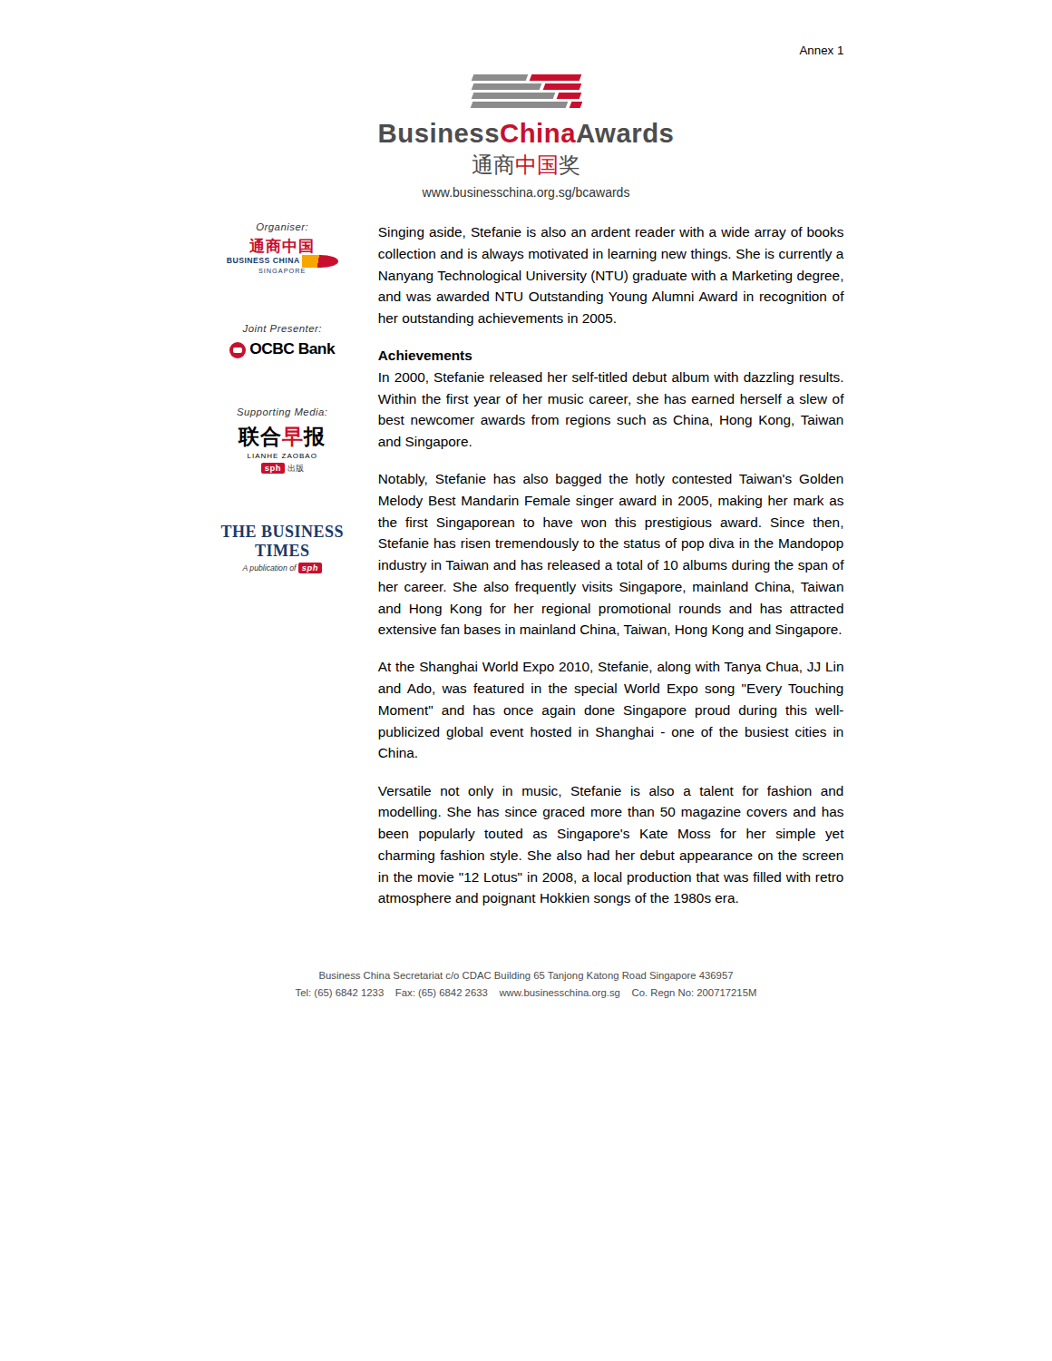Annex 1
Business China Awards
通商 中国 奖
www.businesschina.org.sg/bcawards
Organiser:
通商中国
BUSINESS CHINA
SINGAPORE
Joint Presenter:
OCBC Bank
Supporting Media:
联合早报
LIANHE ZAOBAO
sph 出版
THE BUSINESS TIMES
A publication of sph
Singing aside, Stefanie is also an ardent reader with a wide array of books collection and is always motivated in learning new things. She is currently a Nanyang Technological University (NTU) graduate with a Marketing degree, and was awarded NTU Outstanding Young Alumni Award in recognition of her outstanding achievements in 2005.
Achievements
In 2000, Stefanie released her self-titled debut album with dazzling results. Within the first year of her music career, she has earned herself a slew of best newcomer awards from regions such as China, Hong Kong, Taiwan and Singapore.
Notably, Stefanie has also bagged the hotly contested Taiwan's Golden Melody Best Mandarin Female singer award in 2005, making her mark as the first Singaporean to have won this prestigious award. Since then, Stefanie has risen tremendously to the status of pop diva in the Mandopop industry in Taiwan and has released a total of 10 albums during the span of her career. She also frequently visits Singapore, mainland China, Taiwan and Hong Kong for her regional promotional rounds and has attracted extensive fan bases in mainland China, Taiwan, Hong Kong and Singapore.
At the Shanghai World Expo 2010, Stefanie, along with Tanya Chua, JJ Lin and Ado, was featured in the special World Expo song "Every Touching Moment" and has once again done Singapore proud during this well-publicized global event hosted in Shanghai - one of the busiest cities in China.
Versatile not only in music, Stefanie is also a talent for fashion and modelling. She has since graced more than 50 magazine covers and has been popularly touted as Singapore's Kate Moss for her simple yet charming fashion style. She also had her debut appearance on the screen in the movie "12 Lotus" in 2008, a local production that was filled with retro atmosphere and poignant Hokkien songs of the 1980s era.
Business China Secretariat c/o CDAC Building 65 Tanjong Katong Road Singapore 436957
Tel: (65) 6842 1233 Fax: (65) 6842 2633 www.businesschina.org.sg Co. Regn No: 200717215M